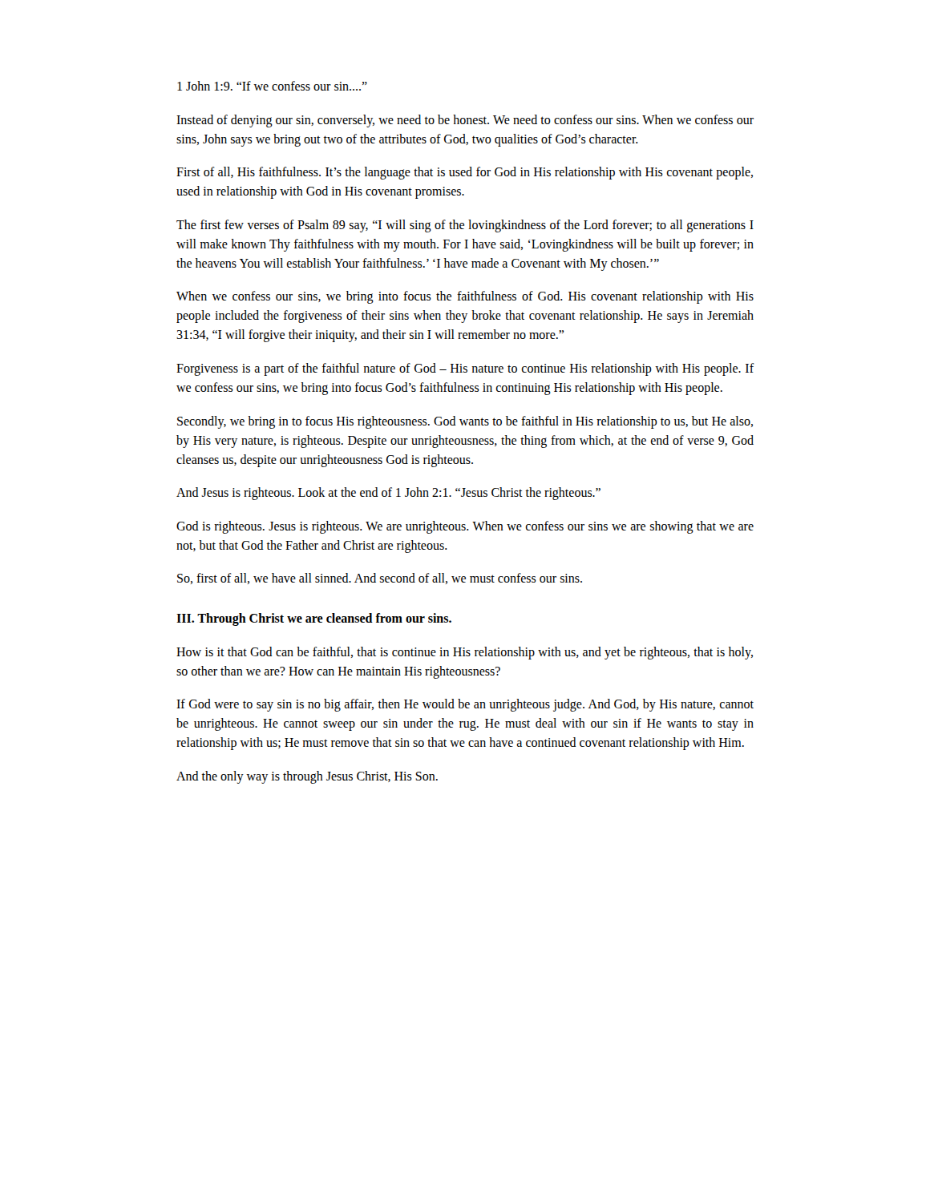1 John 1:9. “If we confess our sin....”
Instead of denying our sin, conversely, we need to be honest. We need to confess our sins. When we confess our sins, John says we bring out two of the attributes of God, two qualities of God’s character.
First of all, His faithfulness. It’s the language that is used for God in His relationship with His covenant people, used in relationship with God in His covenant promises.
The first few verses of Psalm 89 say, “I will sing of the lovingkindness of the Lord forever; to all generations I will make known Thy faithfulness with my mouth. For I have said, ‘Lovingkindness will be built up forever; in the heavens You will establish Your faithfulness.’ ‘I have made a Covenant with My chosen.’”
When we confess our sins, we bring into focus the faithfulness of God. His covenant relationship with His people included the forgiveness of their sins when they broke that covenant relationship. He says in Jeremiah 31:34, “I will forgive their iniquity, and their sin I will remember no more.”
Forgiveness is a part of the faithful nature of God – His nature to continue His relationship with His people. If we confess our sins, we bring into focus God’s faithfulness in continuing His relationship with His people.
Secondly, we bring in to focus His righteousness. God wants to be faithful in His relationship to us, but He also, by His very nature, is righteous. Despite our unrighteousness, the thing from which, at the end of verse 9, God cleanses us, despite our unrighteousness God is righteous.
And Jesus is righteous. Look at the end of 1 John 2:1. “Jesus Christ the righteous.”
God is righteous. Jesus is righteous. We are unrighteous. When we confess our sins we are showing that we are not, but that God the Father and Christ are righteous.
So, first of all, we have all sinned. And second of all, we must confess our sins.
III. Through Christ we are cleansed from our sins.
How is it that God can be faithful, that is continue in His relationship with us, and yet be righteous, that is holy, so other than we are? How can He maintain His righteousness?
If God were to say sin is no big affair, then He would be an unrighteous judge. And God, by His nature, cannot be unrighteous. He cannot sweep our sin under the rug. He must deal with our sin if He wants to stay in relationship with us; He must remove that sin so that we can have a continued covenant relationship with Him.
And the only way is through Jesus Christ, His Son.